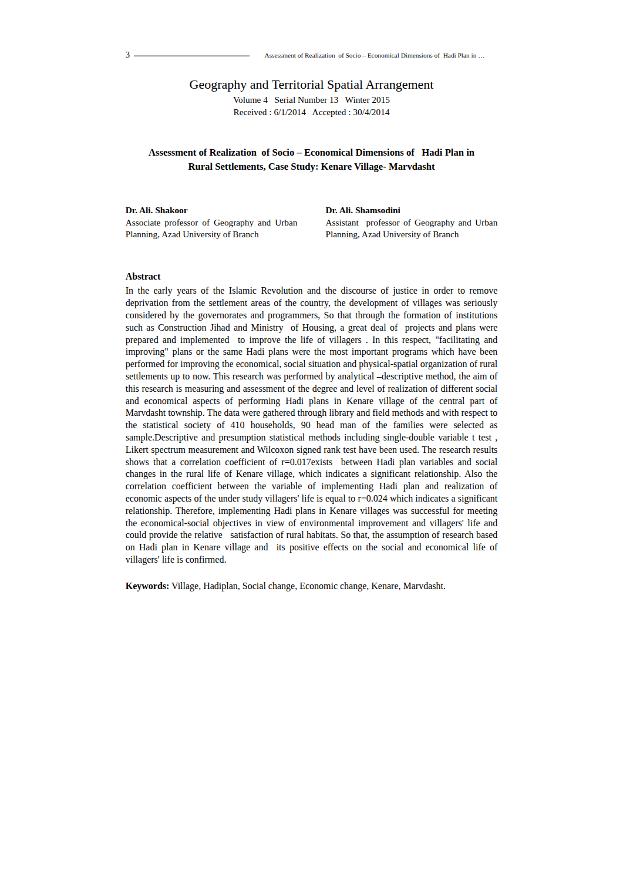3 Assessment of Realization of Socio – Economical Dimensions of Hadi Plan in …
Geography and Territorial Spatial Arrangement
Volume 4 Serial Number 13 Winter 2015
Received : 6/1/2014 Accepted : 30/4/2014
Assessment of Realization of Socio – Economical Dimensions of Hadi Plan in Rural Settlements, Case Study: Kenare Village- Marvdasht
Dr. Ali. Shakoor
Associate professor of Geography and Urban Planning, Azad University of Branch
Dr. Ali. Shamsodini
Assistant professor of Geography and Urban Planning, Azad University of Branch
Abstract
In the early years of the Islamic Revolution and the discourse of justice in order to remove deprivation from the settlement areas of the country, the development of villages was seriously considered by the governorates and programmers, So that through the formation of institutions such as Construction Jihad and Ministry of Housing, a great deal of projects and plans were prepared and implemented to improve the life of villagers . In this respect, "facilitating and improving" plans or the same Hadi plans were the most important programs which have been performed for improving the economical, social situation and physical-spatial organization of rural settlements up to now. This research was performed by analytical –descriptive method, the aim of this research is measuring and assessment of the degree and level of realization of different social and economical aspects of performing Hadi plans in Kenare village of the central part of Marvdasht township. The data were gathered through library and field methods and with respect to the statistical society of 410 households, 90 head man of the families were selected as sample.Descriptive and presumption statistical methods including single-double variable t test , Likert spectrum measurement and Wilcoxon signed rank test have been used. The research results shows that a correlation coefficient of r=0.017exists between Hadi plan variables and social changes in the rural life of Kenare village, which indicates a significant relationship. Also the correlation coefficient between the variable of implementing Hadi plan and realization of economic aspects of the under study villagers' life is equal to r=0.024 which indicates a significant relationship. Therefore, implementing Hadi plans in Kenare villages was successful for meeting the economical-social objectives in view of environmental improvement and villagers' life and could provide the relative satisfaction of rural habitats. So that, the assumption of research based on Hadi plan in Kenare village and its positive effects on the social and economical life of villagers' life is confirmed.
Keywords: Village, Hadiplan, Social change, Economic change, Kenare, Marvdasht.